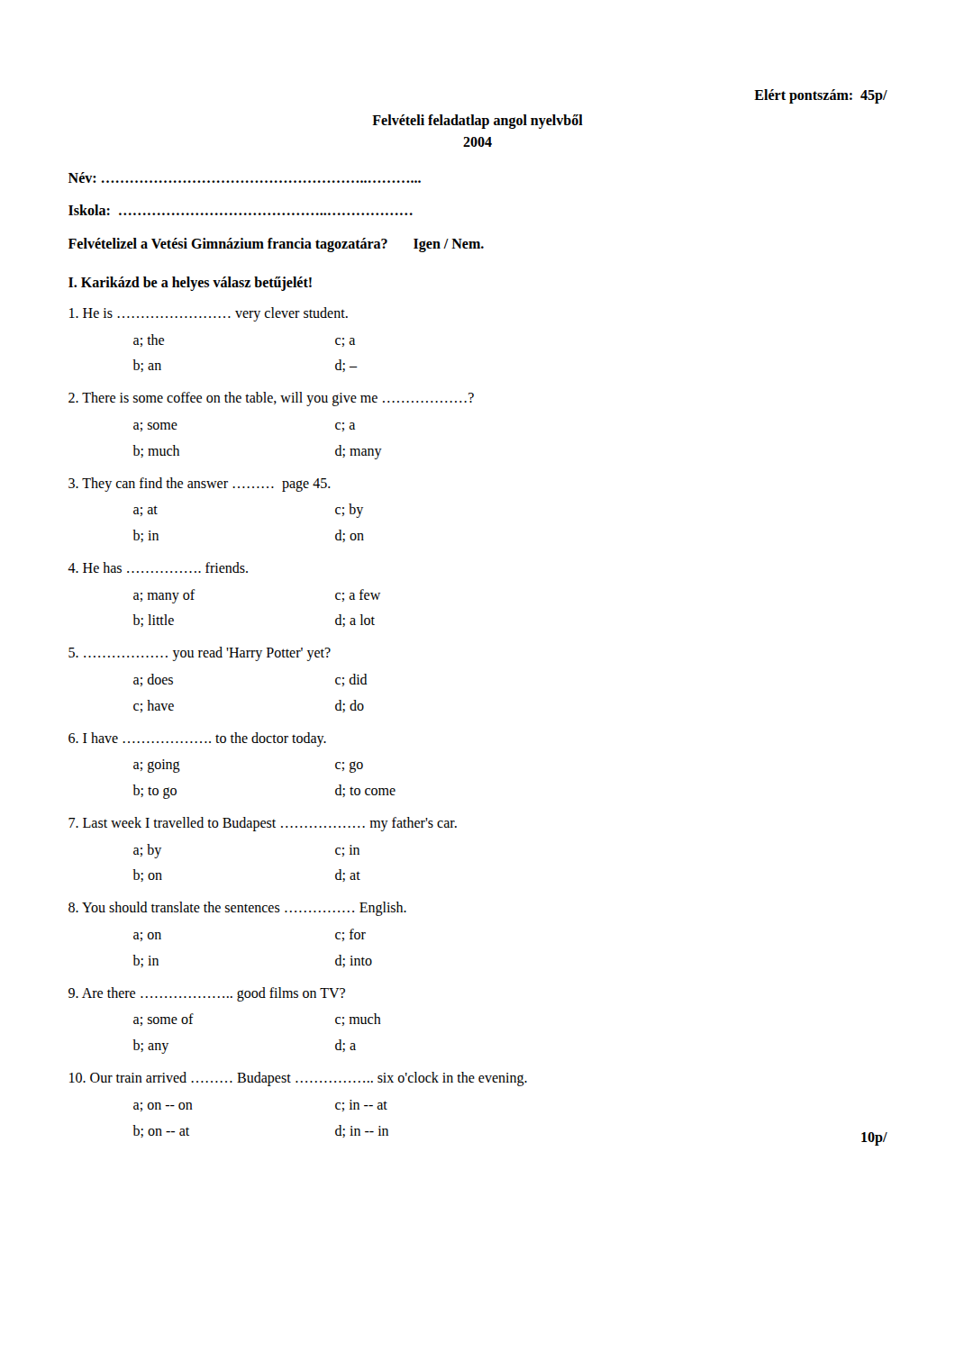Elért pontszám: 45p/
Felvételi feladatlap angol nyelvből
2004
Név: ………………………………………………..………...
Iskola: ……………………………………..………………
Felvételizel a Vetési Gimnázium francia tagozatára? Igen / Nem.
I. Karikázd be a helyes válasz betűjelét!
1. He is …………………… very clever student.
| a; the | c; a |
| b; an | d; – |
2. There is some coffee on the table, will you give me ………………?
| a; some | c; a |
| b; much | d; many |
3. They can find the answer ……… page 45.
| a; at | c; by |
| b; in | d; on |
4. He has ……………. friends.
| a; many of | c; a few |
| b; little | d; a lot |
5. ……………… you read 'Harry Potter' yet?
| a; does | c; did |
| c; have | d; do |
6. I have ………………. to the doctor today.
| a; going | c; go |
| b; to go | d; to come |
7. Last week I travelled to Budapest ……………… my father's car.
| a; by | c; in |
| b; on | d; at |
8. You should translate the sentences …………… English.
| a; on | c; for |
| b; in | d; into |
9. Are there ……………….. good films on TV?
| a; some of | c; much |
| b; any | d; a |
10. Our train arrived ……… Budapest …………….. six o'clock in the evening.
| a; on -- on | c; in -- at |
| b; on -- at | d; in -- in |
10p/